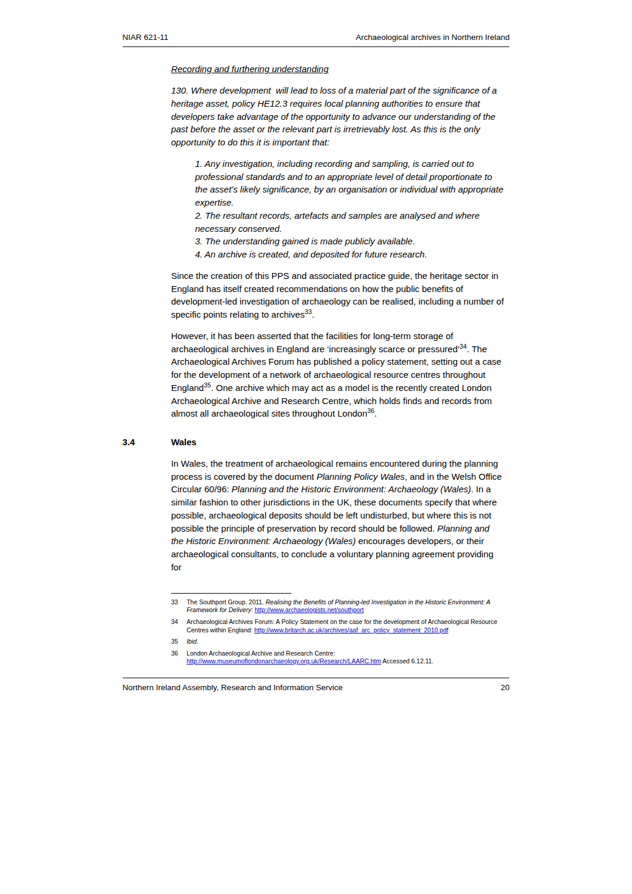NIAR 621-11
Archaeological archives in Northern Ireland
Recording and furthering understanding
130. Where development will lead to loss of a material part of the significance of a heritage asset, policy HE12.3 requires local planning authorities to ensure that developers take advantage of the opportunity to advance our understanding of the past before the asset or the relevant part is irretrievably lost. As this is the only opportunity to do this it is important that:
1. Any investigation, including recording and sampling, is carried out to professional standards and to an appropriate level of detail proportionate to the asset’s likely significance, by an organisation or individual with appropriate expertise.
2. The resultant records, artefacts and samples are analysed and where necessary conserved.
3. The understanding gained is made publicly available.
4. An archive is created, and deposited for future research.
Since the creation of this PPS and associated practice guide, the heritage sector in England has itself created recommendations on how the public benefits of development-led investigation of archaeology can be realised, including a number of specific points relating to archives33.
However, it has been asserted that the facilities for long-term storage of archaeological archives in England are ‘increasingly scarce or pressured’34. The Archaeological Archives Forum has published a policy statement, setting out a case for the development of a network of archaeological resource centres throughout England35. One archive which may act as a model is the recently created London Archaeological Archive and Research Centre, which holds finds and records from almost all archaeological sites throughout London36.
3.4 Wales
In Wales, the treatment of archaeological remains encountered during the planning process is covered by the document Planning Policy Wales, and in the Welsh Office Circular 60/96: Planning and the Historic Environment: Archaeology (Wales). In a similar fashion to other jurisdictions in the UK, these documents specify that where possible, archaeological deposits should be left undisturbed, but where this is not possible the principle of preservation by record should be followed. Planning and the Historic Environment: Archaeology (Wales) encourages developers, or their archaeological consultants, to conclude a voluntary planning agreement providing for
33
The Southport Group. 2011. Realising the Benefits of Planning-led Investigation in the Historic Environment: A Framework for Delivery: http://www.archaeologists.net/southport
34
Archaeological Archives Forum: A Policy Statement on the case for the development of Archaeological Resource Centres within England: http://www.britarch.ac.uk/archives/aaf_arc_policy_statement_2010.pdf
35
Ibid.
36
London Archaeological Archive and Research Centre:
http://www.museumoflondonarchaeology.org.uk/Research/LAARC.htm Accessed 6.12.11.
Northern Ireland Assembly, Research and Information Service
20